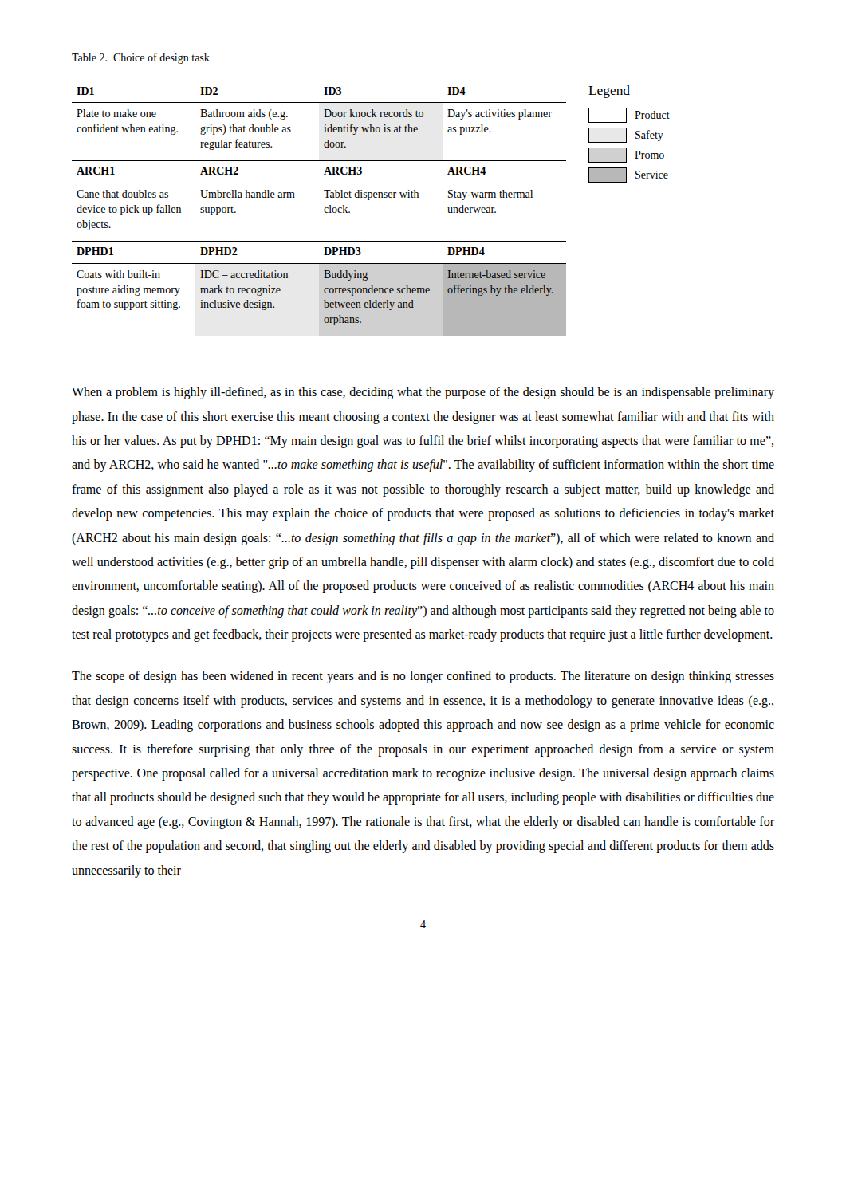Table 2. Choice of design task
| ID1 | ID2 | ID3 | ID4 |
| --- | --- | --- | --- |
| Plate to make one confident when eating. | Bathroom aids (e.g. grips) that double as regular features. | Door knock records to identify who is at the door. | Day's activities planner as puzzle. |
| ARCH1 | ARCH2 | ARCH3 | ARCH4 |
| Cane that doubles as device to pick up fallen objects. | Umbrella handle arm support. | Tablet dispenser with clock. | Stay-warm thermal underwear. |
| DPHD1 | DPHD2 | DPHD3 | DPHD4 |
| Coats with built-in posture aiding memory foam to support sitting. | IDC – accreditation mark to recognize inclusive design. | Buddying correspondence scheme between elderly and orphans. | Internet-based service offerings by the elderly. |
Legend
Product
Safety
Promo
Service
When a problem is highly ill-defined, as in this case, deciding what the purpose of the design should be is an indispensable preliminary phase. In the case of this short exercise this meant choosing a context the designer was at least somewhat familiar with and that fits with his or her values. As put by DPHD1: “My main design goal was to fulfil the brief whilst incorporating aspects that were familiar to me”, and by ARCH2, who said he wanted "...to make something that is useful". The availability of sufficient information within the short time frame of this assignment also played a role as it was not possible to thoroughly research a subject matter, build up knowledge and develop new competencies. This may explain the choice of products that were proposed as solutions to deficiencies in today's market (ARCH2 about his main design goals: “...to design something that fills a gap in the market”), all of which were related to known and well understood activities (e.g., better grip of an umbrella handle, pill dispenser with alarm clock) and states (e.g., discomfort due to cold environment, uncomfortable seating). All of the proposed products were conceived of as realistic commodities (ARCH4 about his main design goals: “...to conceive of something that could work in reality”) and although most participants said they regretted not being able to test real prototypes and get feedback, their projects were presented as market-ready products that require just a little further development.
The scope of design has been widened in recent years and is no longer confined to products. The literature on design thinking stresses that design concerns itself with products, services and systems and in essence, it is a methodology to generate innovative ideas (e.g., Brown, 2009). Leading corporations and business schools adopted this approach and now see design as a prime vehicle for economic success. It is therefore surprising that only three of the proposals in our experiment approached design from a service or system perspective. One proposal called for a universal accreditation mark to recognize inclusive design. The universal design approach claims that all products should be designed such that they would be appropriate for all users, including people with disabilities or difficulties due to advanced age (e.g., Covington & Hannah, 1997). The rationale is that first, what the elderly or disabled can handle is comfortable for the rest of the population and second, that singling out the elderly and disabled by providing special and different products for them adds unnecessarily to their
4